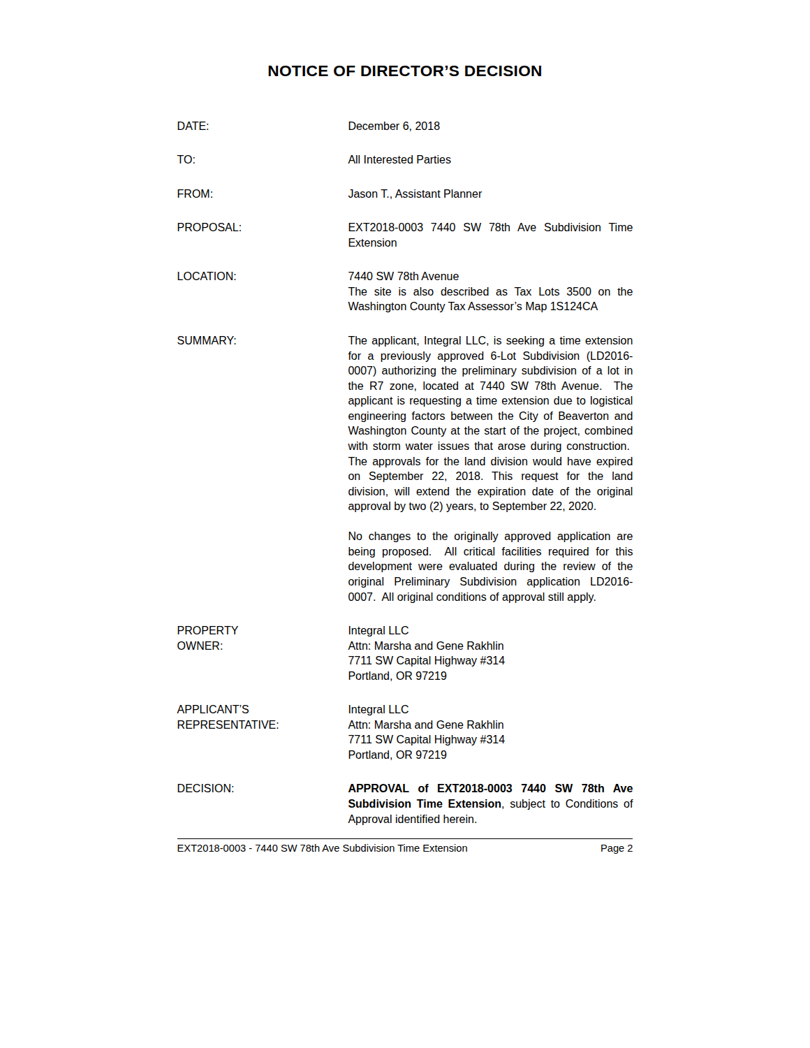NOTICE OF DIRECTOR’S DECISION
| DATE: | December 6, 2018 |
| TO: | All Interested Parties |
| FROM: | Jason T., Assistant Planner |
| PROPOSAL: | EXT2018-0003 7440 SW 78th Ave Subdivision Time Extension |
| LOCATION: | 7440 SW 78th Avenue The site is also described as Tax Lots 3500 on the Washington County Tax Assessor’s Map 1S124CA |
| SUMMARY: | The applicant, Integral LLC, is seeking a time extension for a previously approved 6-Lot Subdivision (LD2016-0007) authorizing the preliminary subdivision of a lot in the R7 zone, located at 7440 SW 78th Avenue. The applicant is requesting a time extension due to logistical engineering factors between the City of Beaverton and Washington County at the start of the project, combined with storm water issues that arose during construction. The approvals for the land division would have expired on September 22, 2018. This request for the land division, will extend the expiration date of the original approval by two (2) years, to September 22, 2020. No changes to the originally approved application are being proposed. All critical facilities required for this development were evaluated during the review of the original Preliminary Subdivision application LD2016-0007. All original conditions of approval still apply. |
| PROPERTY OWNER: | Integral LLC Attn: Marsha and Gene Rakhlin 7711 SW Capital Highway #314 Portland, OR 97219 |
| APPLICANT’S REPRESENTATIVE: | Integral LLC Attn: Marsha and Gene Rakhlin 7711 SW Capital Highway #314 Portland, OR 97219 |
| DECISION: | APPROVAL of EXT2018-0003 7440 SW 78th Ave Subdivision Time Extension , subject to Conditions of Approval identified herein. |
EXT2018-0003 - 7440 SW 78th Ave Subdivision Time Extension Page 2